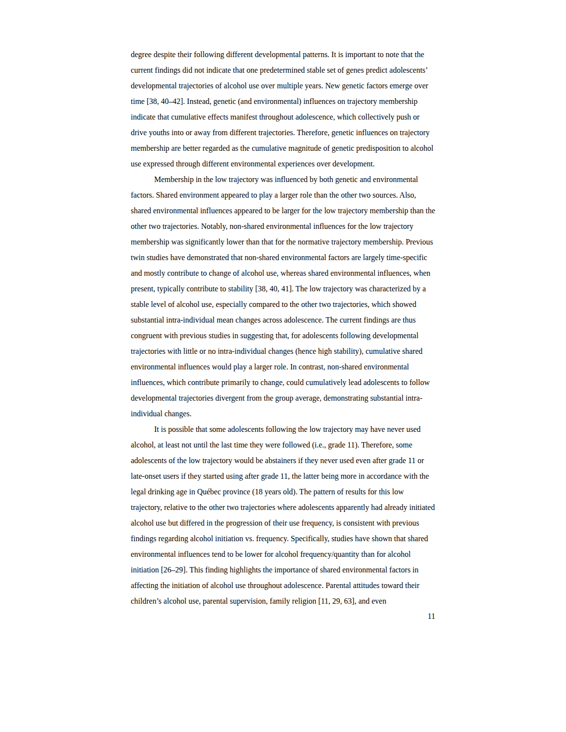degree despite their following different developmental patterns. It is important to note that the current findings did not indicate that one predetermined stable set of genes predict adolescents’ developmental trajectories of alcohol use over multiple years. New genetic factors emerge over time [38, 40–42]. Instead, genetic (and environmental) influences on trajectory membership indicate that cumulative effects manifest throughout adolescence, which collectively push or drive youths into or away from different trajectories. Therefore, genetic influences on trajectory membership are better regarded as the cumulative magnitude of genetic predisposition to alcohol use expressed through different environmental experiences over development.
Membership in the low trajectory was influenced by both genetic and environmental factors. Shared environment appeared to play a larger role than the other two sources. Also, shared environmental influences appeared to be larger for the low trajectory membership than the other two trajectories. Notably, non-shared environmental influences for the low trajectory membership was significantly lower than that for the normative trajectory membership. Previous twin studies have demonstrated that non-shared environmental factors are largely time-specific and mostly contribute to change of alcohol use, whereas shared environmental influences, when present, typically contribute to stability [38, 40, 41]. The low trajectory was characterized by a stable level of alcohol use, especially compared to the other two trajectories, which showed substantial intra-individual mean changes across adolescence. The current findings are thus congruent with previous studies in suggesting that, for adolescents following developmental trajectories with little or no intra-individual changes (hence high stability), cumulative shared environmental influences would play a larger role. In contrast, non-shared environmental influences, which contribute primarily to change, could cumulatively lead adolescents to follow developmental trajectories divergent from the group average, demonstrating substantial intra-individual changes.
It is possible that some adolescents following the low trajectory may have never used alcohol, at least not until the last time they were followed (i.e., grade 11). Therefore, some adolescents of the low trajectory would be abstainers if they never used even after grade 11 or late-onset users if they started using after grade 11, the latter being more in accordance with the legal drinking age in Québec province (18 years old). The pattern of results for this low trajectory, relative to the other two trajectories where adolescents apparently had already initiated alcohol use but differed in the progression of their use frequency, is consistent with previous findings regarding alcohol initiation vs. frequency. Specifically, studies have shown that shared environmental influences tend to be lower for alcohol frequency/quantity than for alcohol initiation [26–29]. This finding highlights the importance of shared environmental factors in affecting the initiation of alcohol use throughout adolescence. Parental attitudes toward their children’s alcohol use, parental supervision, family religion [11, 29, 63], and even
11